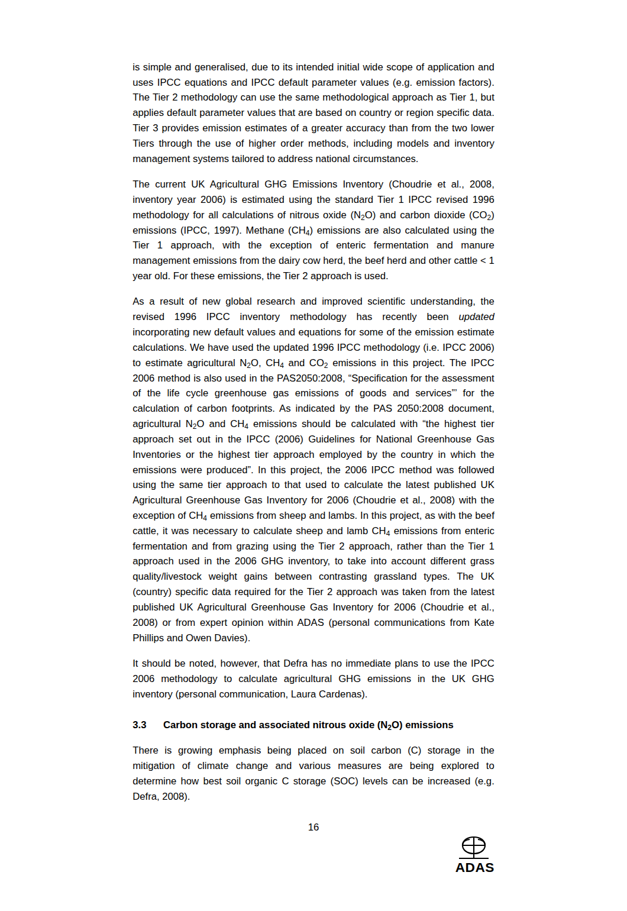is simple and generalised, due to its intended initial wide scope of application and uses IPCC equations and IPCC default parameter values (e.g. emission factors). The Tier 2 methodology can use the same methodological approach as Tier 1, but applies default parameter values that are based on country or region specific data. Tier 3 provides emission estimates of a greater accuracy than from the two lower Tiers through the use of higher order methods, including models and inventory management systems tailored to address national circumstances.
The current UK Agricultural GHG Emissions Inventory (Choudrie et al., 2008, inventory year 2006) is estimated using the standard Tier 1 IPCC revised 1996 methodology for all calculations of nitrous oxide (N2O) and carbon dioxide (CO2) emissions (IPCC, 1997). Methane (CH4) emissions are also calculated using the Tier 1 approach, with the exception of enteric fermentation and manure management emissions from the dairy cow herd, the beef herd and other cattle < 1 year old. For these emissions, the Tier 2 approach is used.
As a result of new global research and improved scientific understanding, the revised 1996 IPCC inventory methodology has recently been updated incorporating new default values and equations for some of the emission estimate calculations. We have used the updated 1996 IPCC methodology (i.e. IPCC 2006) to estimate agricultural N2O, CH4 and CO2 emissions in this project. The IPCC 2006 method is also used in the PAS2050:2008, “Specification for the assessment of the life cycle greenhouse gas emissions of goods and services”’ for the calculation of carbon footprints. As indicated by the PAS 2050:2008 document, agricultural N2O and CH4 emissions should be calculated with “the highest tier approach set out in the IPCC (2006) Guidelines for National Greenhouse Gas Inventories or the highest tier approach employed by the country in which the emissions were produced”. In this project, the 2006 IPCC method was followed using the same tier approach to that used to calculate the latest published UK Agricultural Greenhouse Gas Inventory for 2006 (Choudrie et al., 2008) with the exception of CH4 emissions from sheep and lambs. In this project, as with the beef cattle, it was necessary to calculate sheep and lamb CH4 emissions from enteric fermentation and from grazing using the Tier 2 approach, rather than the Tier 1 approach used in the 2006 GHG inventory, to take into account different grass quality/livestock weight gains between contrasting grassland types. The UK (country) specific data required for the Tier 2 approach was taken from the latest published UK Agricultural Greenhouse Gas Inventory for 2006 (Choudrie et al., 2008) or from expert opinion within ADAS (personal communications from Kate Phillips and Owen Davies).
It should be noted, however, that Defra has no immediate plans to use the IPCC 2006 methodology to calculate agricultural GHG emissions in the UK GHG inventory (personal communication, Laura Cardenas).
3.3 Carbon storage and associated nitrous oxide (N2O) emissions
There is growing emphasis being placed on soil carbon (C) storage in the mitigation of climate change and various measures are being explored to determine how best soil organic C storage (SOC) levels can be increased (e.g. Defra, 2008).
16
ADAS